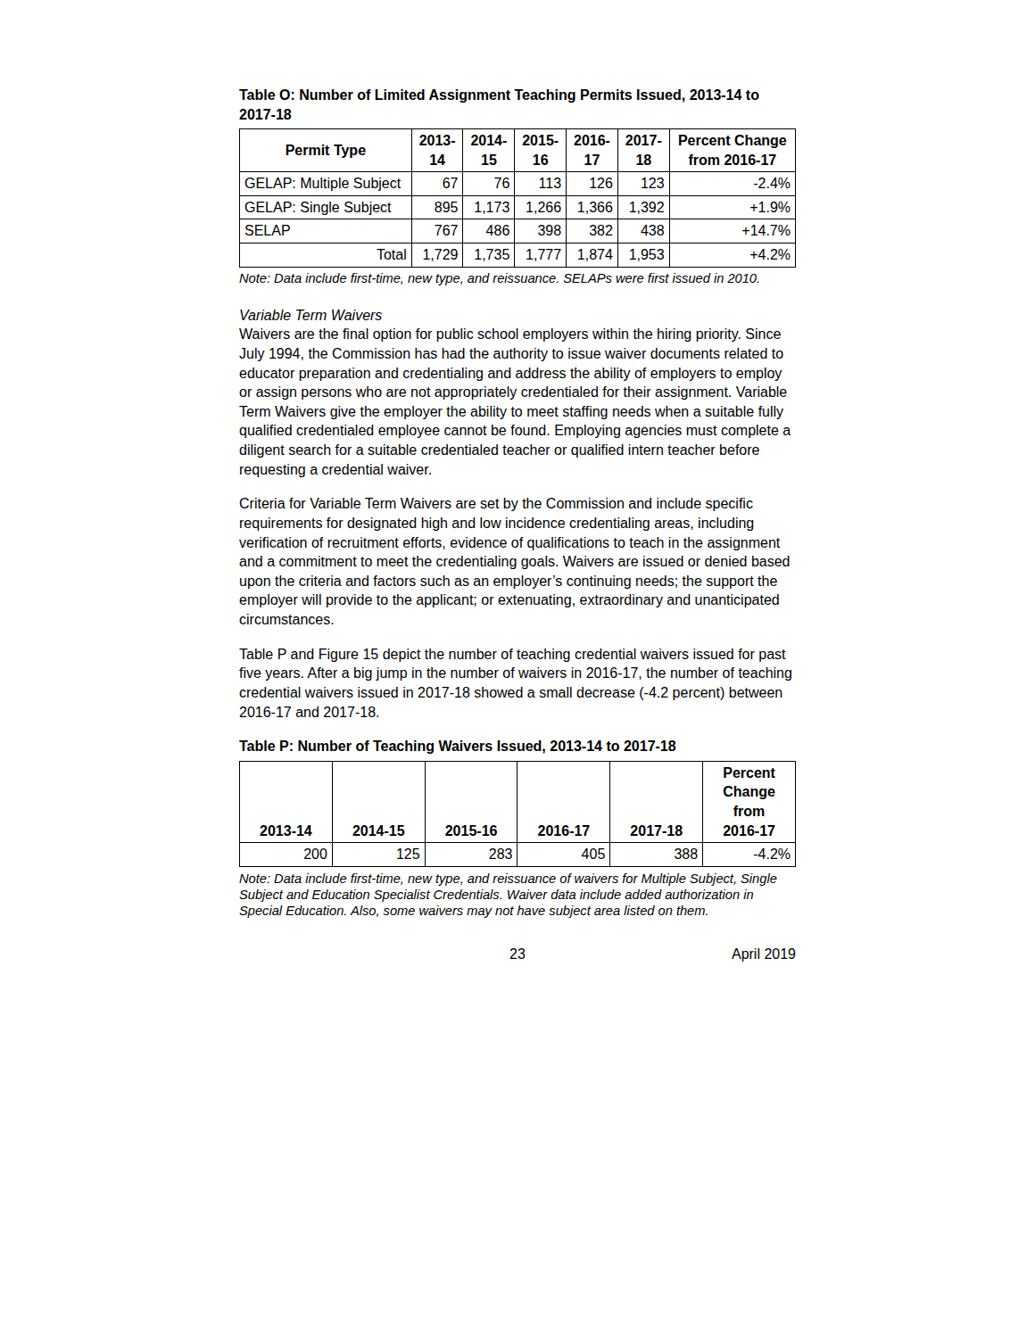Table O: Number of Limited Assignment Teaching Permits Issued, 2013-14 to 2017-18
| Permit Type | 2013-14 | 2014-15 | 2015-16 | 2016-17 | 2017-18 | Percent Change from 2016-17 |
| --- | --- | --- | --- | --- | --- | --- |
| GELAP: Multiple Subject | 67 | 76 | 113 | 126 | 123 | -2.4% |
| GELAP: Single Subject | 895 | 1,173 | 1,266 | 1,366 | 1,392 | +1.9% |
| SELAP | 767 | 486 | 398 | 382 | 438 | +14.7% |
| Total | 1,729 | 1,735 | 1,777 | 1,874 | 1,953 | +4.2% |
Note: Data include first-time, new type, and reissuance. SELAPs were first issued in 2010.
Variable Term Waivers
Waivers are the final option for public school employers within the hiring priority. Since July 1994, the Commission has had the authority to issue waiver documents related to educator preparation and credentialing and address the ability of employers to employ or assign persons who are not appropriately credentialed for their assignment. Variable Term Waivers give the employer the ability to meet staffing needs when a suitable fully qualified credentialed employee cannot be found. Employing agencies must complete a diligent search for a suitable credentialed teacher or qualified intern teacher before requesting a credential waiver.
Criteria for Variable Term Waivers are set by the Commission and include specific requirements for designated high and low incidence credentialing areas, including verification of recruitment efforts, evidence of qualifications to teach in the assignment and a commitment to meet the credentialing goals. Waivers are issued or denied based upon the criteria and factors such as an employer’s continuing needs; the support the employer will provide to the applicant; or extenuating, extraordinary and unanticipated circumstances.
Table P and Figure 15 depict the number of teaching credential waivers issued for past five years. After a big jump in the number of waivers in 2016-17, the number of teaching credential waivers issued in 2017-18 showed a small decrease (-4.2 percent) between 2016-17 and 2017-18.
Table P: Number of Teaching Waivers Issued, 2013-14 to 2017-18
| 2013-14 | 2014-15 | 2015-16 | 2016-17 | 2017-18 | Percent Change from 2016-17 |
| --- | --- | --- | --- | --- | --- |
| 200 | 125 | 283 | 405 | 388 | -4.2% |
Note: Data include first-time, new type, and reissuance of waivers for Multiple Subject, Single Subject and Education Specialist Credentials. Waiver data include added authorization in Special Education. Also, some waivers may not have subject area listed on them.
23
April 2019